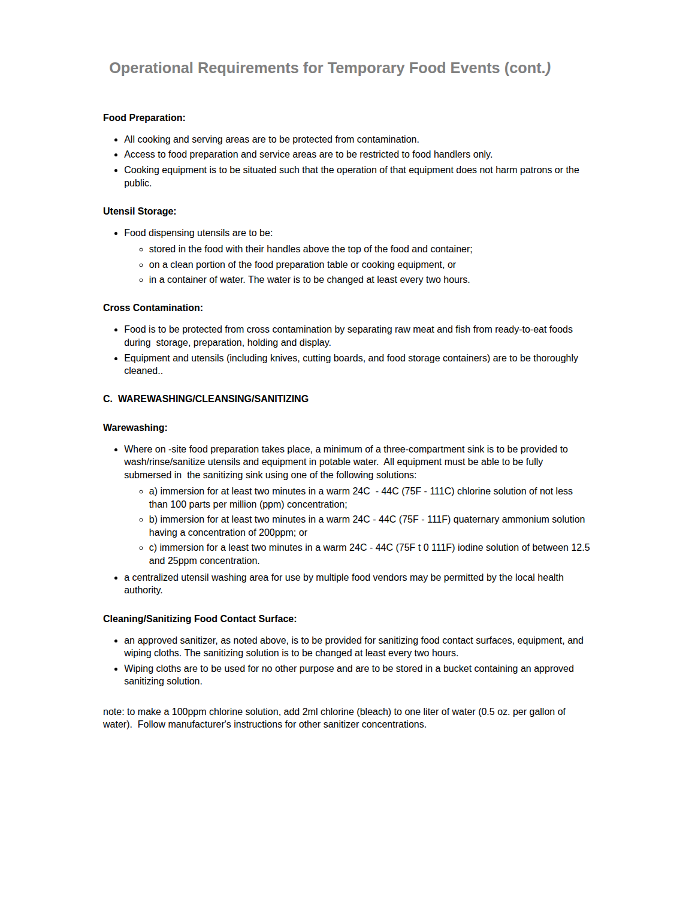Operational Requirements for Temporary Food Events (cont.)
Food Preparation:
All cooking and serving areas are to be protected from contamination.
Access to food preparation and service areas are to be restricted to food handlers only.
Cooking equipment is to be situated such that the operation of that equipment does not harm patrons or the public.
Utensil Storage:
Food dispensing utensils are to be:
stored in the food with their handles above the top of the food and container;
on a clean portion of the food preparation table or cooking equipment, or
in a container of water. The water is to be changed at least every two hours.
Cross Contamination:
Food is to be protected from cross contamination by separating raw meat and fish from ready-to-eat foods during storage, preparation, holding and display.
Equipment and utensils (including knives, cutting boards, and food storage containers) are to be thoroughly cleaned..
C. WAREWASHING/CLEANSING/SANITIZING
Warewashing:
Where on -site food preparation takes place, a minimum of a three-compartment sink is to be provided to wash/rinse/sanitize utensils and equipment in potable water. All equipment must be able to be fully submersed in the sanitizing sink using one of the following solutions:
a) immersion for at least two minutes in a warm 24C - 44C (75F - 111C) chlorine solution of not less than 100 parts per million (ppm) concentration;
b) immersion for at least two minutes in a warm 24C - 44C (75F - 111F) quaternary ammonium solution having a concentration of 200ppm; or
c) immersion for a least two minutes in a warm 24C - 44C (75F t 0 111F) iodine solution of between 12.5 and 25ppm concentration.
a centralized utensil washing area for use by multiple food vendors may be permitted by the local health authority.
Cleaning/Sanitizing Food Contact Surface:
an approved sanitizer, as noted above, is to be provided for sanitizing food contact surfaces, equipment, and wiping cloths. The sanitizing solution is to be changed at least every two hours.
Wiping cloths are to be used for no other purpose and are to be stored in a bucket containing an approved sanitizing solution.
note: to make a 100ppm chlorine solution, add 2ml chlorine (bleach) to one liter of water (0.5 oz. per gallon of water). Follow manufacturer's instructions for other sanitizer concentrations.